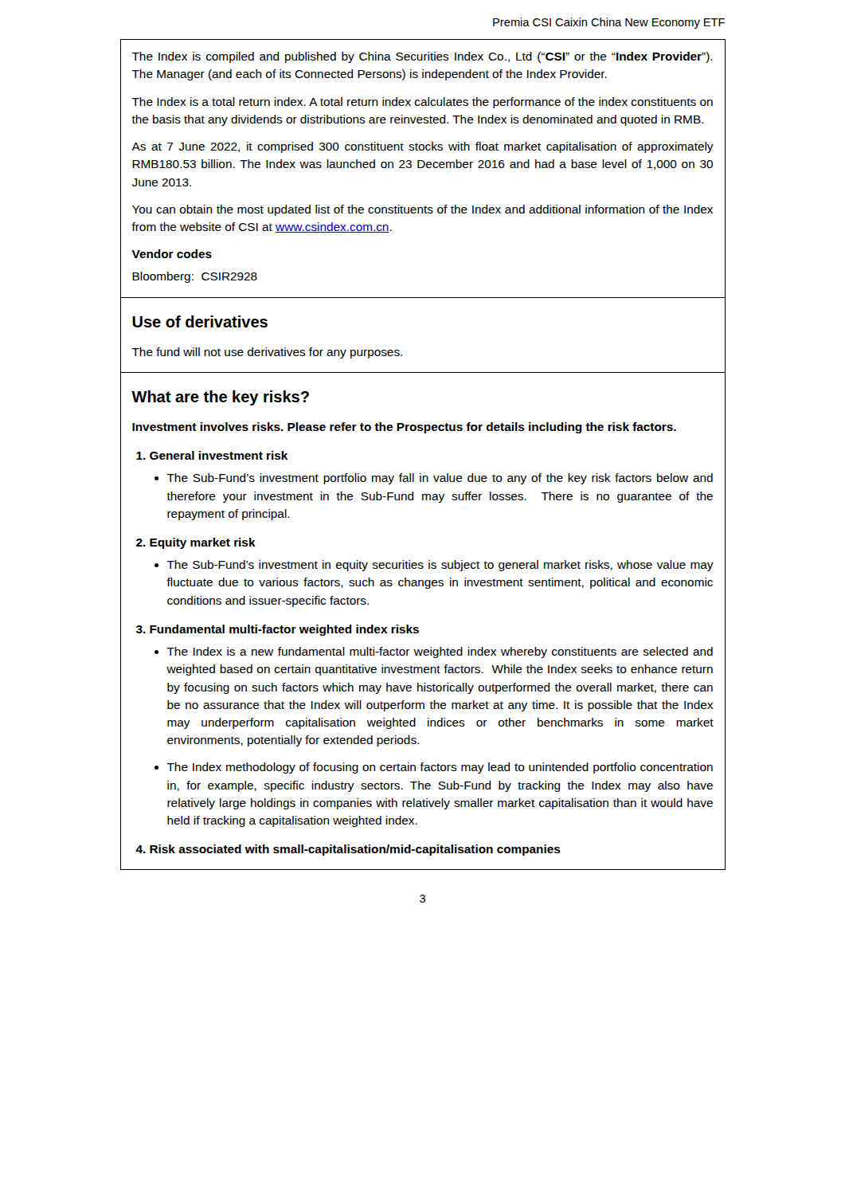Premia CSI Caixin China New Economy ETF
The Index is compiled and published by China Securities Index Co., Ltd (“CSI” or the “Index Provider”). The Manager (and each of its Connected Persons) is independent of the Index Provider.
The Index is a total return index. A total return index calculates the performance of the index constituents on the basis that any dividends or distributions are reinvested. The Index is denominated and quoted in RMB.
As at 7 June 2022, it comprised 300 constituent stocks with float market capitalisation of approximately RMB180.53 billion. The Index was launched on 23 December 2016 and had a base level of 1,000 on 30 June 2013.
You can obtain the most updated list of the constituents of the Index and additional information of the Index from the website of CSI at www.csindex.com.cn.
Vendor codes
Bloomberg: CSIR2928
Use of derivatives
The fund will not use derivatives for any purposes.
What are the key risks?
Investment involves risks. Please refer to the Prospectus for details including the risk factors.
General investment risk
The Sub-Fund’s investment portfolio may fall in value due to any of the key risk factors below and therefore your investment in the Sub-Fund may suffer losses. There is no guarantee of the repayment of principal.
Equity market risk
The Sub-Fund’s investment in equity securities is subject to general market risks, whose value may fluctuate due to various factors, such as changes in investment sentiment, political and economic conditions and issuer-specific factors.
Fundamental multi-factor weighted index risks
The Index is a new fundamental multi-factor weighted index whereby constituents are selected and weighted based on certain quantitative investment factors. While the Index seeks to enhance return by focusing on such factors which may have historically outperformed the overall market, there can be no assurance that the Index will outperform the market at any time. It is possible that the Index may underperform capitalisation weighted indices or other benchmarks in some market environments, potentially for extended periods.
The Index methodology of focusing on certain factors may lead to unintended portfolio concentration in, for example, specific industry sectors. The Sub-Fund by tracking the Index may also have relatively large holdings in companies with relatively smaller market capitalisation than it would have held if tracking a capitalisation weighted index.
Risk associated with small-capitalisation/mid-capitalisation companies
3